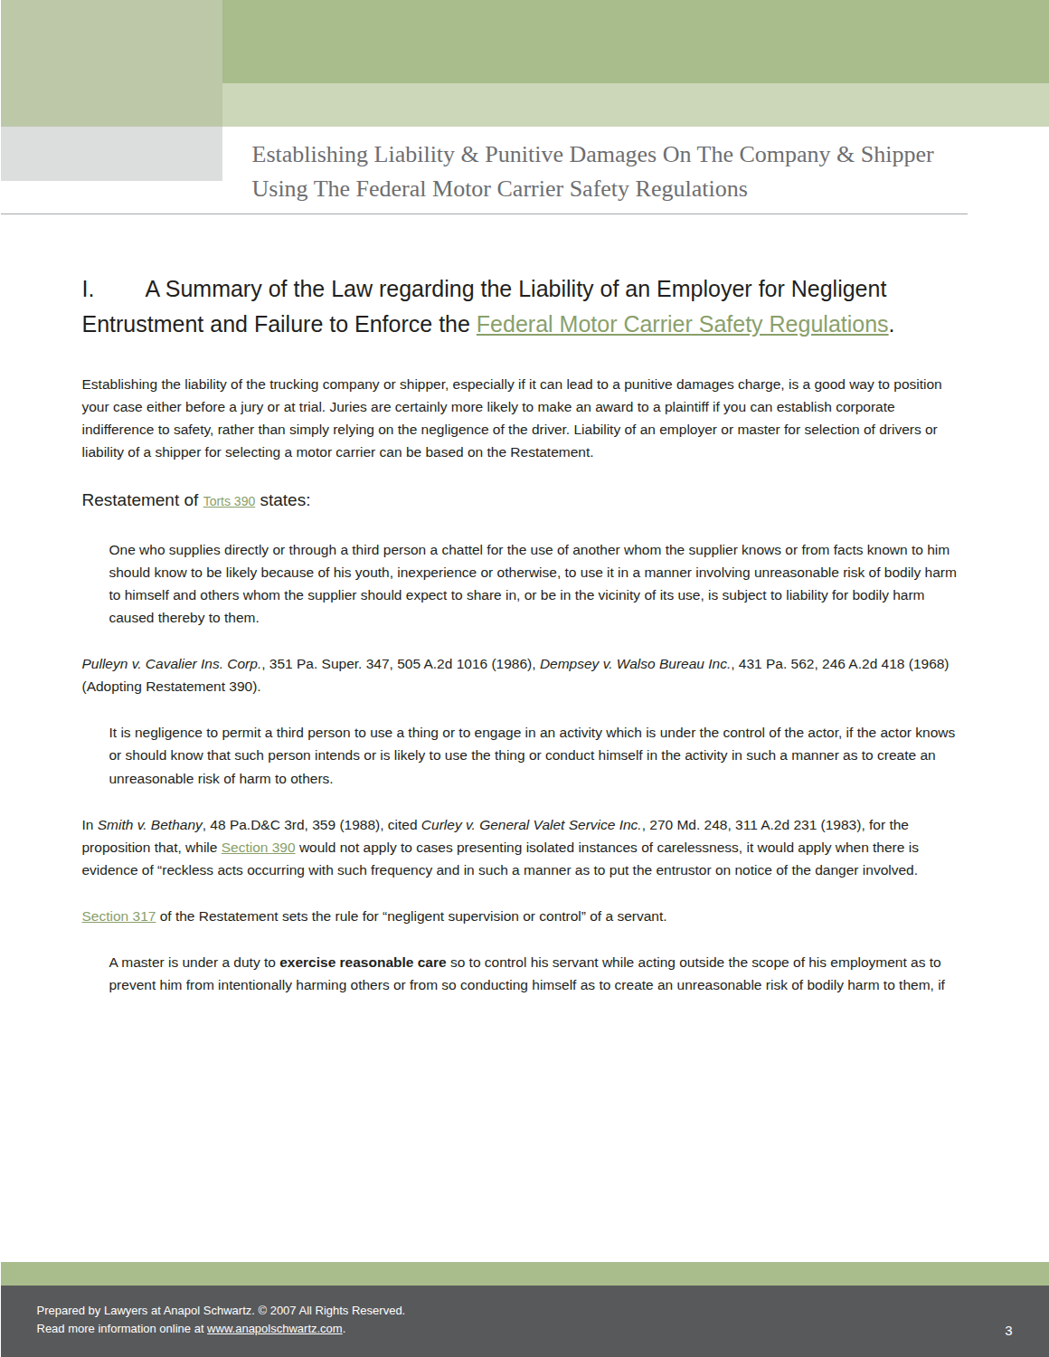Establishing Liability & Punitive Damages On The Company & Shipper Using The Federal Motor Carrier Safety Regulations
I. A Summary of the Law regarding the Liability of an Employer for Negligent Entrustment and Failure to Enforce the Federal Motor Carrier Safety Regulations.
Establishing the liability of the trucking company or shipper, especially if it can lead to a punitive damages charge, is a good way to position your case either before a jury or at trial. Juries are certainly more likely to make an award to a plaintiff if you can establish corporate indifference to safety, rather than simply relying on the negligence of the driver. Liability of an employer or master for selection of drivers or liability of a shipper for selecting a motor carrier can be based on the Restatement.
Restatement of Torts 390 states:
One who supplies directly or through a third person a chattel for the use of another whom the supplier knows or from facts known to him should know to be likely because of his youth, inexperience or otherwise, to use it in a manner involving unreasonable risk of bodily harm to himself and others whom the supplier should expect to share in, or be in the vicinity of its use, is subject to liability for bodily harm caused thereby to them.
Pulleyn v. Cavalier Ins. Corp., 351 Pa. Super. 347, 505 A.2d 1016 (1986), Dempsey v. Walso Bureau Inc., 431 Pa. 562, 246 A.2d 418 (1968) (Adopting Restatement 390).
It is negligence to permit a third person to use a thing or to engage in an activity which is under the control of the actor, if the actor knows or should know that such person intends or is likely to use the thing or conduct himself in the activity in such a manner as to create an unreasonable risk of harm to others.
In Smith v. Bethany, 48 Pa.D&C 3rd, 359 (1988), cited Curley v. General Valet Service Inc., 270 Md. 248, 311 A.2d 231 (1983), for the proposition that, while Section 390 would not apply to cases presenting isolated instances of carelessness, it would apply when there is evidence of “reckless acts occurring with such frequency and in such a manner as to put the entrustor on notice of the danger involved.
Section 317 of the Restatement sets the rule for “negligent supervision or control” of a servant.
A master is under a duty to exercise reasonable care so to control his servant while acting outside the scope of his employment as to prevent him from intentionally harming others or from so conducting himself as to create an unreasonable risk of bodily harm to them, if
Prepared by Lawyers at Anapol Schwartz. © 2007 All Rights Reserved.
Read more information online at www.anapolschwartz.com. 3